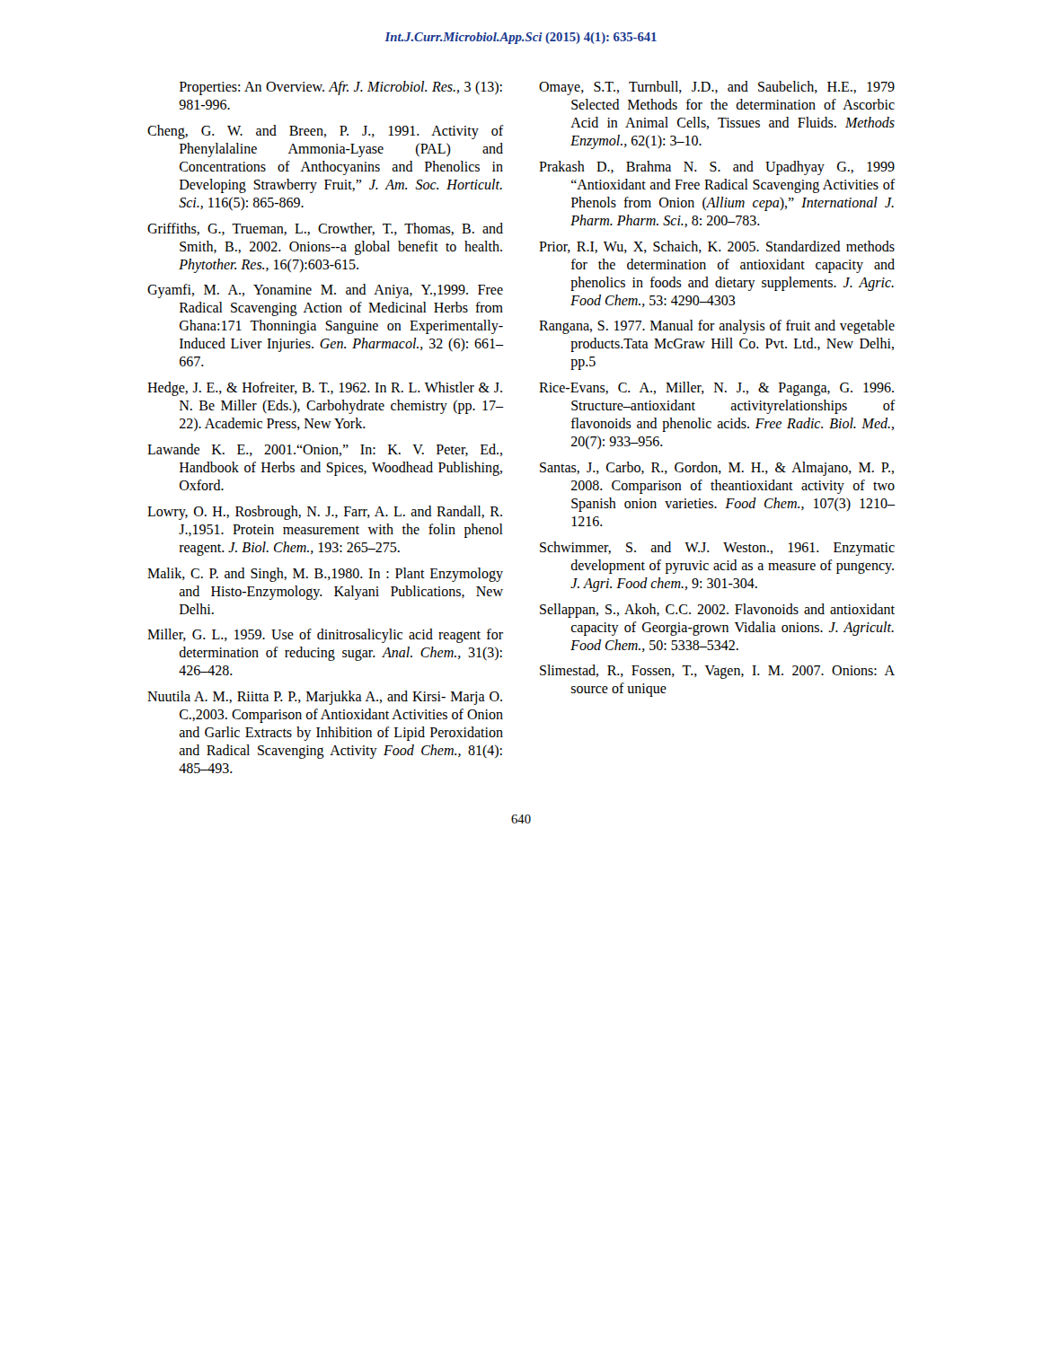Int.J.Curr.Microbiol.App.Sci (2015) 4(1): 635-641
Properties: An Overview. Afr. J. Microbiol. Res., 3 (13): 981-996.
Cheng, G. W. and Breen, P. J., 1991. Activity of Phenylalaline Ammonia-Lyase (PAL) and Concentrations of Anthocyanins and Phenolics in Developing Strawberry Fruit,” J. Am. Soc. Horticult. Sci., 116(5): 865-869.
Griffiths, G., Trueman, L., Crowther, T., Thomas, B. and Smith, B., 2002. Onions--a global benefit to health. Phytother. Res., 16(7):603-615.
Gyamfi, M. A., Yonamine M. and Aniya, Y.,1999. Free Radical Scavenging Action of Medicinal Herbs from Ghana:171 Thonningia Sanguine on Experimentally-Induced Liver Injuries. Gen. Pharmacol., 32 (6): 661–667.
Hedge, J. E., & Hofreiter, B. T., 1962. In R. L. Whistler & J. N. Be Miller (Eds.), Carbohydrate chemistry (pp. 17–22). Academic Press, New York.
Lawande K. E., 2001.“Onion,” In: K. V. Peter, Ed., Handbook of Herbs and Spices, Woodhead Publishing, Oxford.
Lowry, O. H., Rosbrough, N. J., Farr, A. L. and Randall, R. J.,1951. Protein measurement with the folin phenol reagent. J. Biol. Chem., 193: 265–275.
Malik, C. P. and Singh, M. B.,1980. In : Plant Enzymology and Histo-Enzymology. Kalyani Publications, New Delhi.
Miller, G. L., 1959. Use of dinitrosalicylic acid reagent for determination of reducing sugar. Anal. Chem., 31(3): 426–428.
Nuutila A. M., Riitta P. P., Marjukka A., and Kirsi- Marja O. C.,2003. Comparison of Antioxidant Activities of Onion and Garlic Extracts by Inhibition of Lipid Peroxidation and Radical Scavenging Activity Food Chem., 81(4): 485–493.
Omaye, S.T., Turnbull, J.D., and Saubelich, H.E., 1979 Selected Methods for the determination of Ascorbic Acid in Animal Cells, Tissues and Fluids. Methods Enzymol., 62(1): 3–10.
Prakash D., Brahma N. S. and Upadhyay G., 1999 “Antioxidant and Free Radical Scavenging Activities of Phenols from Onion (Allium cepa),” International J. Pharm. Pharm. Sci., 8: 200–783.
Prior, R.I, Wu, X, Schaich, K. 2005. Standardized methods for the determination of antioxidant capacity and phenolics in foods and dietary supplements. J. Agric. Food Chem., 53: 4290–4303
Rangana, S. 1977. Manual for analysis of fruit and vegetable products.Tata McGraw Hill Co. Pvt. Ltd., New Delhi, pp.5
Rice-Evans, C. A., Miller, N. J., & Paganga, G. 1996. Structure–antioxidant activityrelationships of flavonoids and phenolic acids. Free Radic. Biol. Med., 20(7): 933–956.
Santas, J., Carbo, R., Gordon, M. H., & Almajano, M. P., 2008. Comparison of theantioxidant activity of two Spanish onion varieties. Food Chem., 107(3) 1210–1216.
Schwimmer, S. and W.J. Weston., 1961. Enzymatic development of pyruvic acid as a measure of pungency. J. Agri. Food chem., 9: 301-304.
Sellappan, S., Akoh, C.C. 2002. Flavonoids and antioxidant capacity of Georgia-grown Vidalia onions. J. Agricult. Food Chem., 50: 5338–5342.
Slimestad, R., Fossen, T., Vagen, I. M. 2007. Onions: A source of unique
640